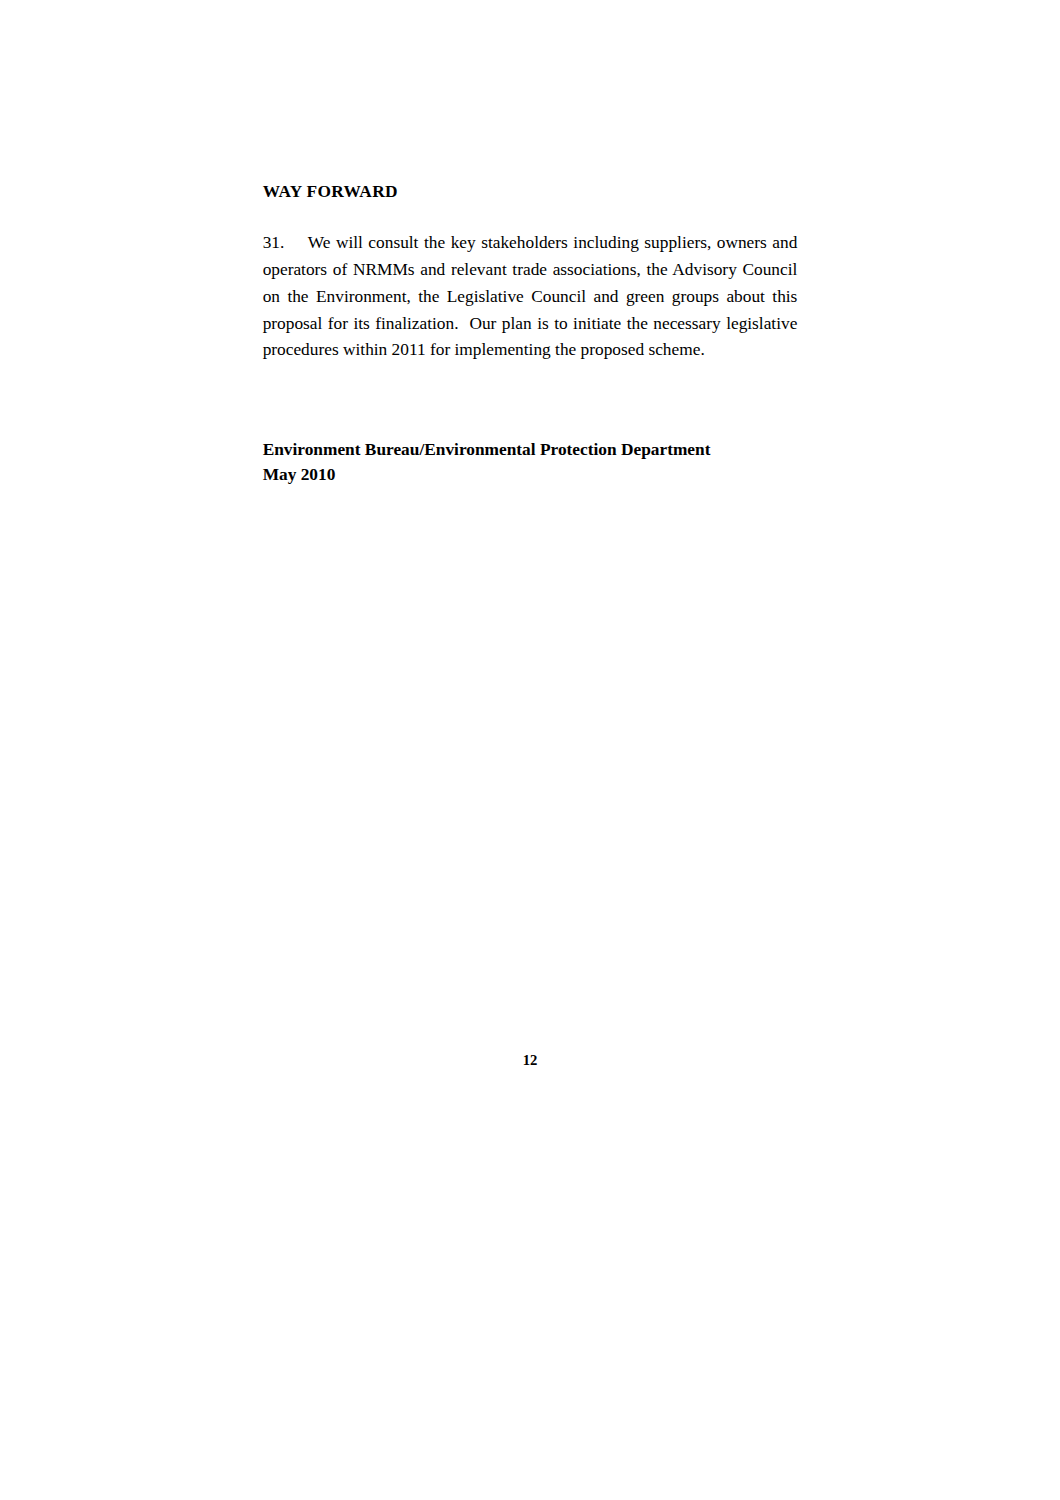WAY FORWARD
31. We will consult the key stakeholders including suppliers, owners and operators of NRMMs and relevant trade associations, the Advisory Council on the Environment, the Legislative Council and green groups about this proposal for its finalization. Our plan is to initiate the necessary legislative procedures within 2011 for implementing the proposed scheme.
Environment Bureau/Environmental Protection Department
May 2010
12